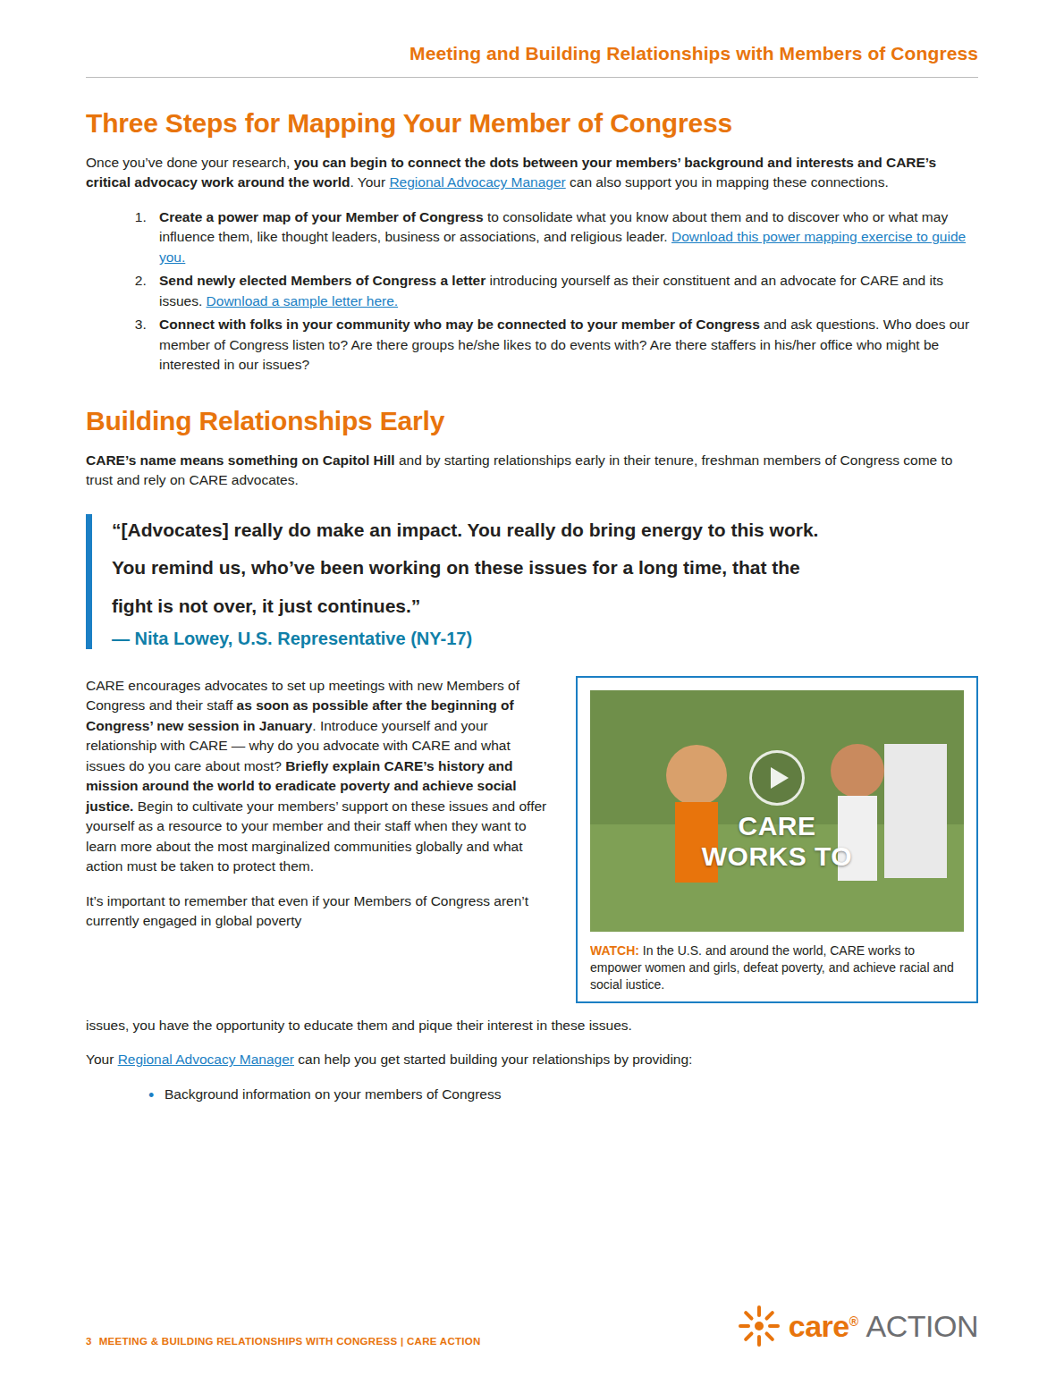Meeting and Building Relationships with Members of Congress
Three Steps for Mapping Your Member of Congress
Once you’ve done your research, you can begin to connect the dots between your members’ background and interests and CARE’s critical advocacy work around the world. Your Regional Advocacy Manager can also support you in mapping these connections.
Create a power map of your Member of Congress to consolidate what you know about them and to discover who or what may influence them, like thought leaders, business or associations, and religious leader. Download this power mapping exercise to guide you.
Send newly elected Members of Congress a letter introducing yourself as their constituent and an advocate for CARE and its issues. Download a sample letter here.
Connect with folks in your community who may be connected to your member of Congress and ask questions. Who does our member of Congress listen to? Are there groups he/she likes to do events with? Are there staffers in his/her office who might be interested in our issues?
Building Relationships Early
CARE’s name means something on Capitol Hill and by starting relationships early in their tenure, freshman members of Congress come to trust and rely on CARE advocates.
“[Advocates] really do make an impact. You really do bring energy to this work.
You remind us, who’ve been working on these issues for a long time, that the
fight is not over, it just continues.”
— Nita Lowey, U.S. Representative (NY-17)
CARE encourages advocates to set up meetings with new Members of Congress and their staff as soon as possible after the beginning of Congress’ new session in January. Introduce yourself and your relationship with CARE — why do you advocate with CARE and what issues do you care about most? Briefly explain CARE’s history and mission around the world to eradicate poverty and achieve social justice. Begin to cultivate your members’ support on these issues and offer yourself as a resource to your member and their staff when they want to learn more about the most marginalized communities globally and what action must be taken to protect them.
It’s important to remember that even if your Members of Congress aren’t currently engaged in global poverty
CARE
WORKS TO
WATCH: In the U.S. and around the world, CARE works to empower women and girls, defeat poverty, and achieve racial and social justice.
issues, you have the opportunity to educate them and pique their interest in these issues.
Your Regional Advocacy Manager can help you get started building your relationships by providing:
Background information on your members of Congress
3 MEETING & BUILDING RELATIONSHIPS WITH CONGRESS | CARE ACTION
care® ACTION